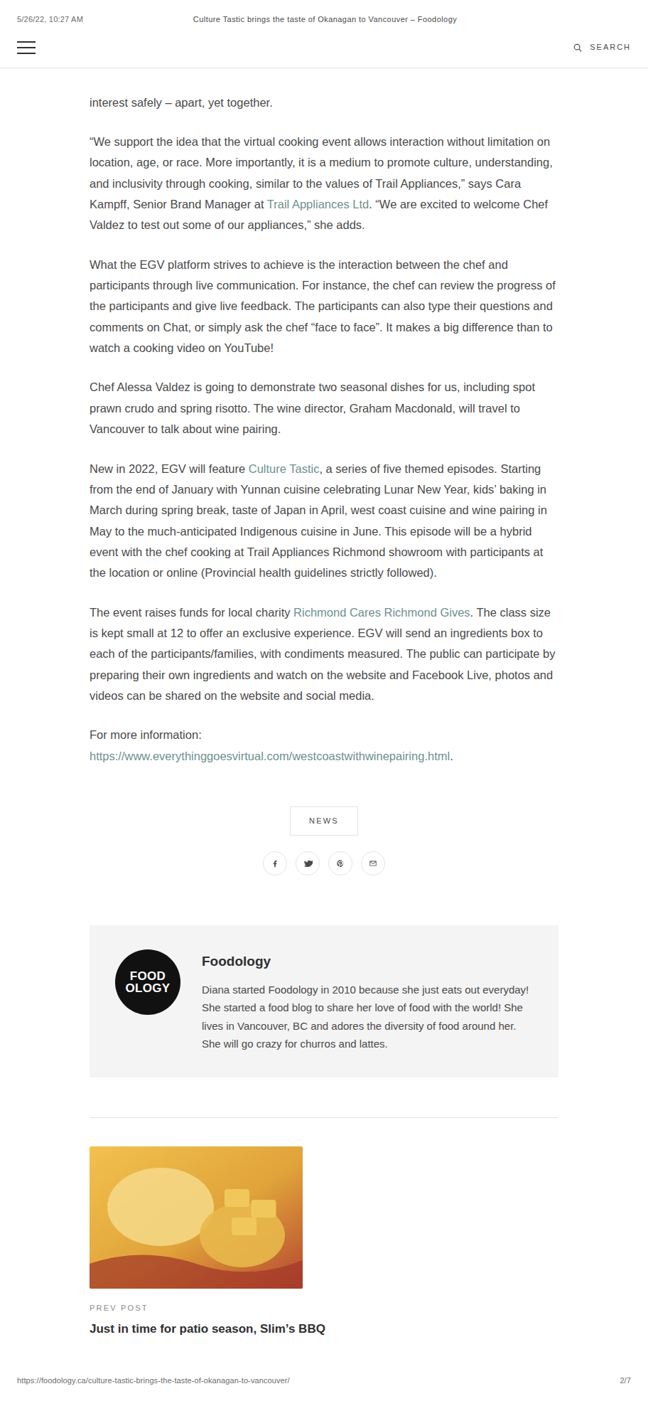5/26/22, 10:27 AM
Culture Tastic brings the taste of Okanagan to Vancouver – Foodology
SEARCH
interest safely – apart, yet together.
“We support the idea that the virtual cooking event allows interaction without limitation on location, age, or race. More importantly, it is a medium to promote culture, understanding, and inclusivity through cooking, similar to the values of Trail Appliances,” says Cara Kampff, Senior Brand Manager at Trail Appliances Ltd. “We are excited to welcome Chef Valdez to test out some of our appliances,” she adds.
What the EGV platform strives to achieve is the interaction between the chef and participants through live communication. For instance, the chef can review the progress of the participants and give live feedback. The participants can also type their questions and comments on Chat, or simply ask the chef “face to face”. It makes a big difference than to watch a cooking video on YouTube!
Chef Alessa Valdez is going to demonstrate two seasonal dishes for us, including spot prawn crudo and spring risotto. The wine director, Graham Macdonald, will travel to Vancouver to talk about wine pairing.
New in 2022, EGV will feature Culture Tastic, a series of five themed episodes. Starting from the end of January with Yunnan cuisine celebrating Lunar New Year, kids’ baking in March during spring break, taste of Japan in April, west coast cuisine and wine pairing in May to the much-anticipated Indigenous cuisine in June. This episode will be a hybrid event with the chef cooking at Trail Appliances Richmond showroom with participants at the location or online (Provincial health guidelines strictly followed).
The event raises funds for local charity Richmond Cares Richmond Gives. The class size is kept small at 12 to offer an exclusive experience. EGV will send an ingredients box to each of the participants/families, with condiments measured. The public can participate by preparing their own ingredients and watch on the website and Facebook Live, photos and videos can be shared on the website and social media.
For more information: https://www.everythinggoesvirtual.com/westcoastwithwinepairing.html.
NEWS
FOOD
OLOGY
Foodology
Diana started Foodology in 2010 because she just eats out everyday! She started a food blog to share her love of food with the world! She lives in Vancouver, BC and adores the diversity of food around her. She will go crazy for churros and lattes.
PREV POST
Just in time for patio season, Slim’s BBQ
https://foodology.ca/culture-tastic-brings-the-taste-of-okanagan-to-vancouver/
2/7